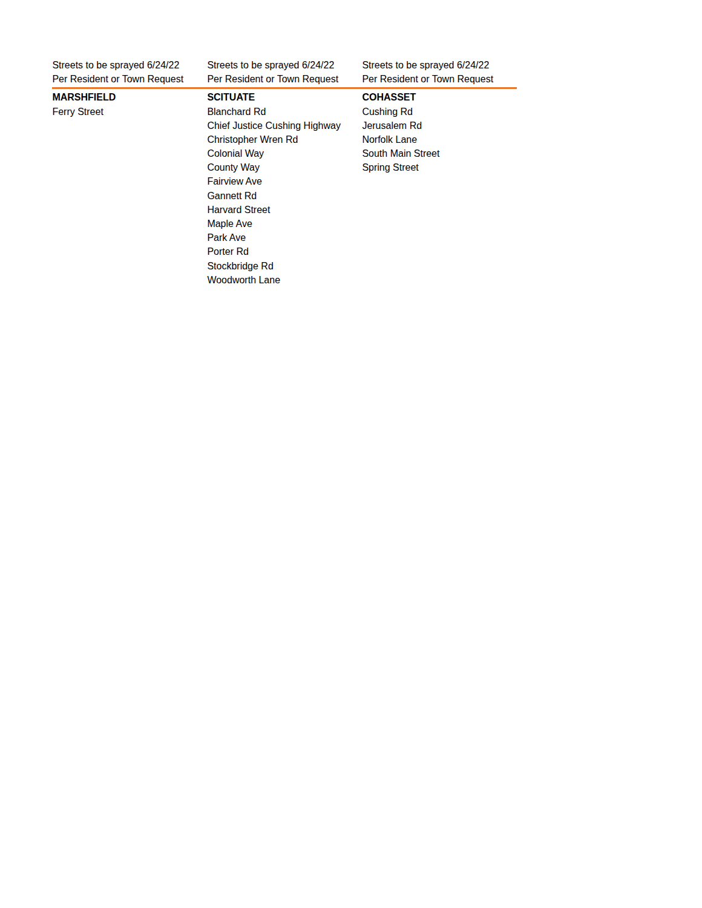| Streets to be sprayed 6/24/22 | Streets to be sprayed 6/24/22 | Streets to be sprayed 6/24/22 |
| --- | --- | --- |
| Per Resident or Town Request | Per Resident or Town Request | Per Resident or Town Request |
| MARSHFIELD | SCITUATE | COHASSET |
| Ferry Street | Blanchard Rd | Cushing Rd |
| | Chief Justice Cushing Highway | Jerusalem Rd |
| | Christopher Wren Rd | Norfolk Lane |
| | Colonial Way | South Main Street |
| | County Way | Spring Street |
| | Fairview Ave | |
| | Gannett Rd | |
| | Harvard Street | |
| | Maple Ave | |
| | Park Ave | |
| | Porter Rd | |
| | Stockbridge Rd | |
| | Woodworth Lane | |